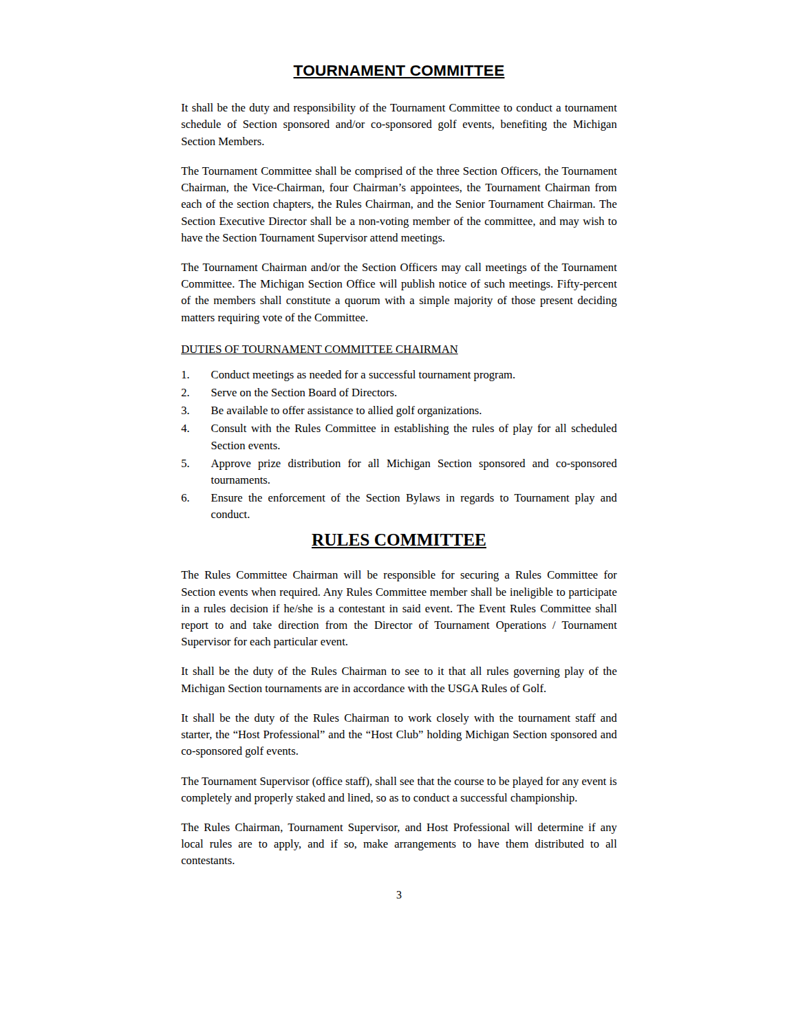TOURNAMENT COMMITTEE
It shall be the duty and responsibility of the Tournament Committee to conduct a tournament schedule of Section sponsored and/or co-sponsored golf events, benefiting the Michigan Section Members.
The Tournament Committee shall be comprised of the three Section Officers, the Tournament Chairman, the Vice-Chairman, four Chairman’s appointees, the Tournament Chairman from each of the section chapters, the Rules Chairman, and the Senior Tournament Chairman. The Section Executive Director shall be a non-voting member of the committee, and may wish to have the Section Tournament Supervisor attend meetings.
The Tournament Chairman and/or the Section Officers may call meetings of the Tournament Committee. The Michigan Section Office will publish notice of such meetings. Fifty-percent of the members shall constitute a quorum with a simple majority of those present deciding matters requiring vote of the Committee.
DUTIES OF TOURNAMENT COMMITTEE CHAIRMAN
Conduct meetings as needed for a successful tournament program.
Serve on the Section Board of Directors.
Be available to offer assistance to allied golf organizations.
Consult with the Rules Committee in establishing the rules of play for all scheduled Section events.
Approve prize distribution for all Michigan Section sponsored and co-sponsored tournaments.
Ensure the enforcement of the Section Bylaws in regards to Tournament play and conduct.
RULES COMMITTEE
The Rules Committee Chairman will be responsible for securing a Rules Committee for Section events when required. Any Rules Committee member shall be ineligible to participate in a rules decision if he/she is a contestant in said event. The Event Rules Committee shall report to and take direction from the Director of Tournament Operations / Tournament Supervisor for each particular event.
It shall be the duty of the Rules Chairman to see to it that all rules governing play of the Michigan Section tournaments are in accordance with the USGA Rules of Golf.
It shall be the duty of the Rules Chairman to work closely with the tournament staff and starter, the “Host Professional” and the “Host Club” holding Michigan Section sponsored and co-sponsored golf events.
The Tournament Supervisor (office staff), shall see that the course to be played for any event is completely and properly staked and lined, so as to conduct a successful championship.
The Rules Chairman, Tournament Supervisor, and Host Professional will determine if any local rules are to apply, and if so, make arrangements to have them distributed to all contestants.
3